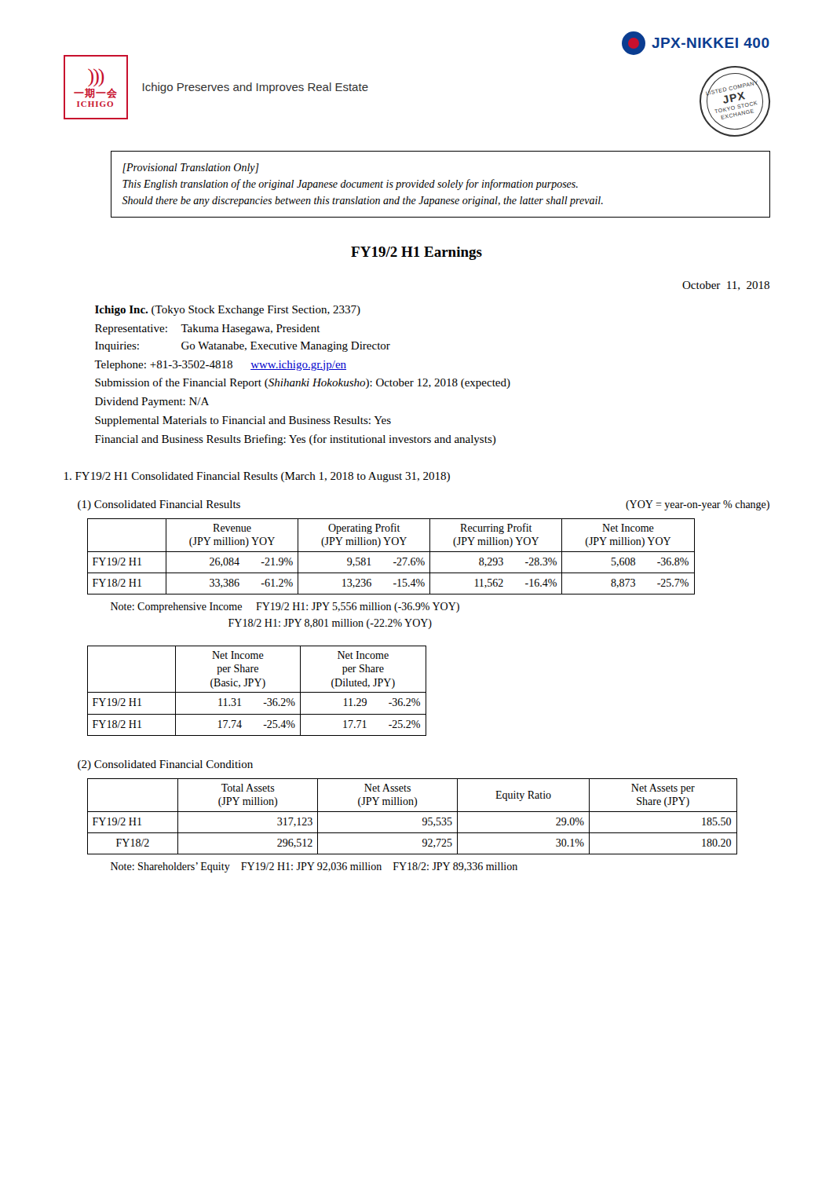)))
一期一会
ICHIGO
Ichigo Preserves and Improves Real Estate
JPX-NIKKEI 400
LISTED COMPANY
JPX
TOKYO STOCK EXCHANGE
[Provisional Translation Only]
This English translation of the original Japanese document is provided solely for information purposes.
Should there be any discrepancies between this translation and the Japanese original, the latter shall prevail.
FY19/2 H1 Earnings
October 11, 2018
Ichigo Inc. (Tokyo Stock Exchange First Section, 2337)
Representative: Takuma Hasegawa, President
Inquiries: Go Watanabe, Executive Managing Director
Telephone: +81-3-3502-4818 www.ichigo.gr.jp/en
Submission of the Financial Report (Shihanki Hokokusho): October 12, 2018 (expected)
Dividend Payment: N/A
Supplemental Materials to Financial and Business Results: Yes
Financial and Business Results Briefing: Yes (for institutional investors and analysts)
1. FY19/2 H1 Consolidated Financial Results (March 1, 2018 to August 31, 2018)
(1) Consolidated Financial Results (YOY = year-on-year % change)
| | Revenue (JPY million) YOY | Operating Profit (JPY million) YOY | Recurring Profit (JPY million) YOY | Net Income (JPY million) YOY |
| --- | --- | --- | --- | --- |
| FY19/2 H1 | 26,084 -21.9% | 9,581 -27.6% | 8,293 -28.3% | 5,608 -36.8% |
| FY18/2 H1 | 33,386 -61.2% | 13,236 -15.4% | 11,562 -16.4% | 8,873 -25.7% |
Note: Comprehensive Income FY19/2 H1: JPY 5,556 million (-36.9% YOY)
FY18/2 H1: JPY 8,801 million (-22.2% YOY)
| | Net Income per Share (Basic, JPY) | Net Income per Share (Diluted, JPY) |
| --- | --- | --- |
| FY19/2 H1 | 11.31 -36.2% | 11.29 -36.2% |
| FY18/2 H1 | 17.74 -25.4% | 17.71 -25.2% |
(2) Consolidated Financial Condition
| | Total Assets (JPY million) | Net Assets (JPY million) | Equity Ratio | Net Assets per Share (JPY) |
| --- | --- | --- | --- | --- |
| FY19/2 H1 | 317,123 | 95,535 | 29.0% | 185.50 |
| FY18/2 | 296,512 | 92,725 | 30.1% | 180.20 |
Note: Shareholders’ Equity FY19/2 H1: JPY 92,036 million FY18/2: JPY 89,336 million